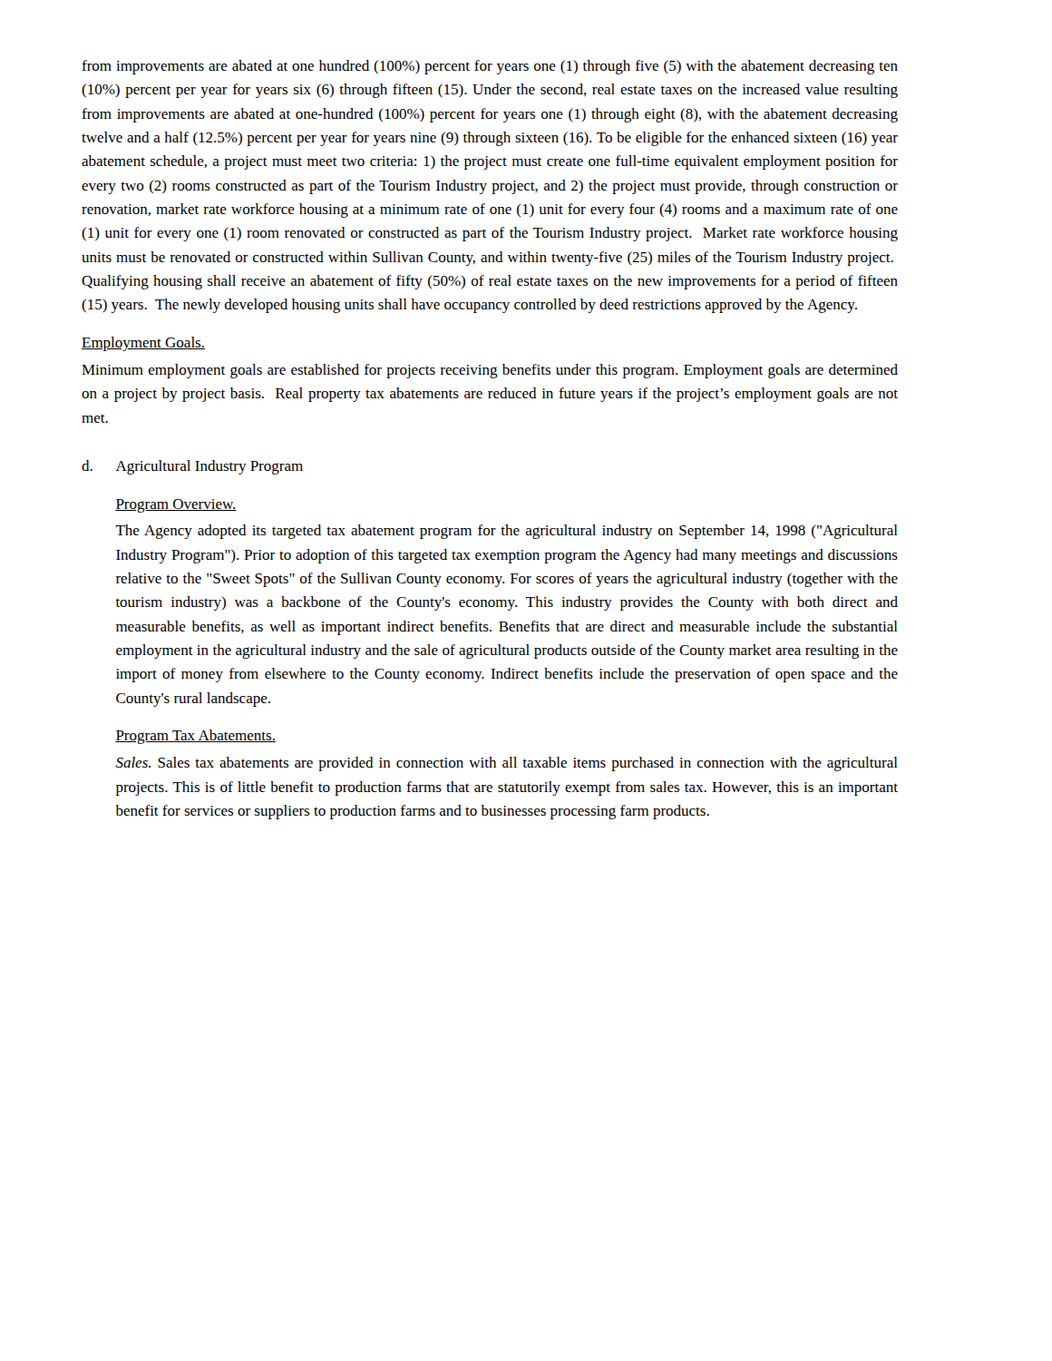from improvements are abated at one hundred (100%) percent for years one (1) through five (5) with the abatement decreasing ten (10%) percent per year for years six (6) through fifteen (15). Under the second, real estate taxes on the increased value resulting from improvements are abated at one-hundred (100%) percent for years one (1) through eight (8), with the abatement decreasing twelve and a half (12.5%) percent per year for years nine (9) through sixteen (16). To be eligible for the enhanced sixteen (16) year abatement schedule, a project must meet two criteria: 1) the project must create one full-time equivalent employment position for every two (2) rooms constructed as part of the Tourism Industry project, and 2) the project must provide, through construction or renovation, market rate workforce housing at a minimum rate of one (1) unit for every four (4) rooms and a maximum rate of one (1) unit for every one (1) room renovated or constructed as part of the Tourism Industry project. Market rate workforce housing units must be renovated or constructed within Sullivan County, and within twenty-five (25) miles of the Tourism Industry project. Qualifying housing shall receive an abatement of fifty (50%) of real estate taxes on the new improvements for a period of fifteen (15) years. The newly developed housing units shall have occupancy controlled by deed restrictions approved by the Agency.
Employment Goals.
Minimum employment goals are established for projects receiving benefits under this program. Employment goals are determined on a project by project basis. Real property tax abatements are reduced in future years if the project’s employment goals are not met.
d.
Agricultural Industry Program
Program Overview.
The Agency adopted its targeted tax abatement program for the agricultural industry on September 14, 1998 ("Agricultural Industry Program"). Prior to adoption of this targeted tax exemption program the Agency had many meetings and discussions relative to the "Sweet Spots" of the Sullivan County economy. For scores of years the agricultural industry (together with the tourism industry) was a backbone of the County's economy. This industry provides the County with both direct and measurable benefits, as well as important indirect benefits. Benefits that are direct and measurable include the substantial employment in the agricultural industry and the sale of agricultural products outside of the County market area resulting in the import of money from elsewhere to the County economy. Indirect benefits include the preservation of open space and the County's rural landscape.
Program Tax Abatements.
Sales. Sales tax abatements are provided in connection with all taxable items purchased in connection with the agricultural projects. This is of little benefit to production farms that are statutorily exempt from sales tax. However, this is an important benefit for services or suppliers to production farms and to businesses processing farm products.